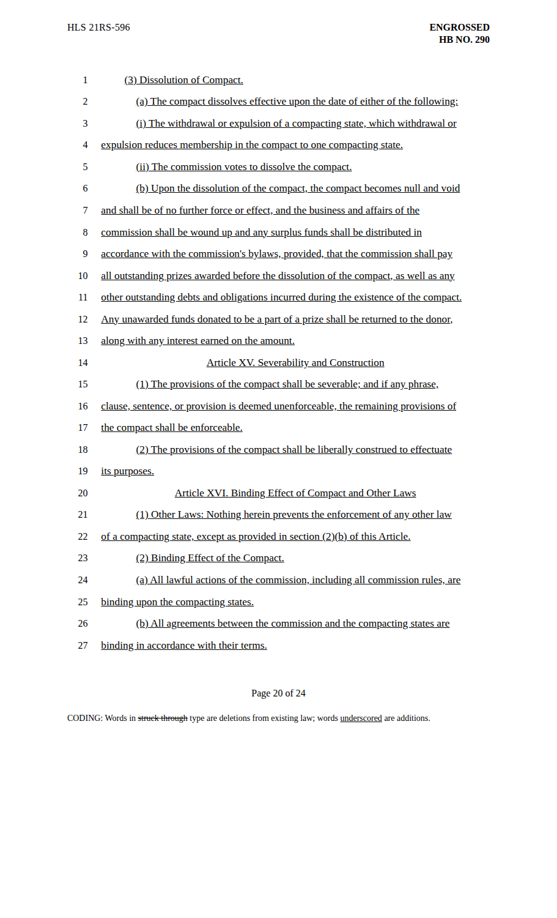HLS 21RS-596
ENGROSSED HB NO. 290
(3) Dissolution of Compact.
(a) The compact dissolves effective upon the date of either of the following:
(i) The withdrawal or expulsion of a compacting state, which withdrawal or
expulsion reduces membership in the compact to one compacting state.
(ii) The commission votes to dissolve the compact.
(b) Upon the dissolution of the compact, the compact becomes null and void
and shall be of no further force or effect, and the business and affairs of the
commission shall be wound up and any surplus funds shall be distributed in
accordance with the commission's bylaws, provided, that the commission shall pay
all outstanding prizes awarded before the dissolution of the compact, as well as any
other outstanding debts and obligations incurred during the existence of the compact.
Any unawarded funds donated to be a part of a prize shall be returned to the donor,
along with any interest earned on the amount.
Article XV. Severability and Construction
(1) The provisions of the compact shall be severable; and if any phrase,
clause, sentence, or provision is deemed unenforceable, the remaining provisions of
the compact shall be enforceable.
(2) The provisions of the compact shall be liberally construed to effectuate
its purposes.
Article XVI. Binding Effect of Compact and Other Laws
(1) Other Laws: Nothing herein prevents the enforcement of any other law
of a compacting state, except as provided in section (2)(b) of this Article.
(2) Binding Effect of the Compact.
(a) All lawful actions of the commission, including all commission rules, are
binding upon the compacting states.
(b) All agreements between the commission and the compacting states are
binding in accordance with their terms.
Page 20 of 24
CODING: Words in struck through type are deletions from existing law; words underscored are additions.